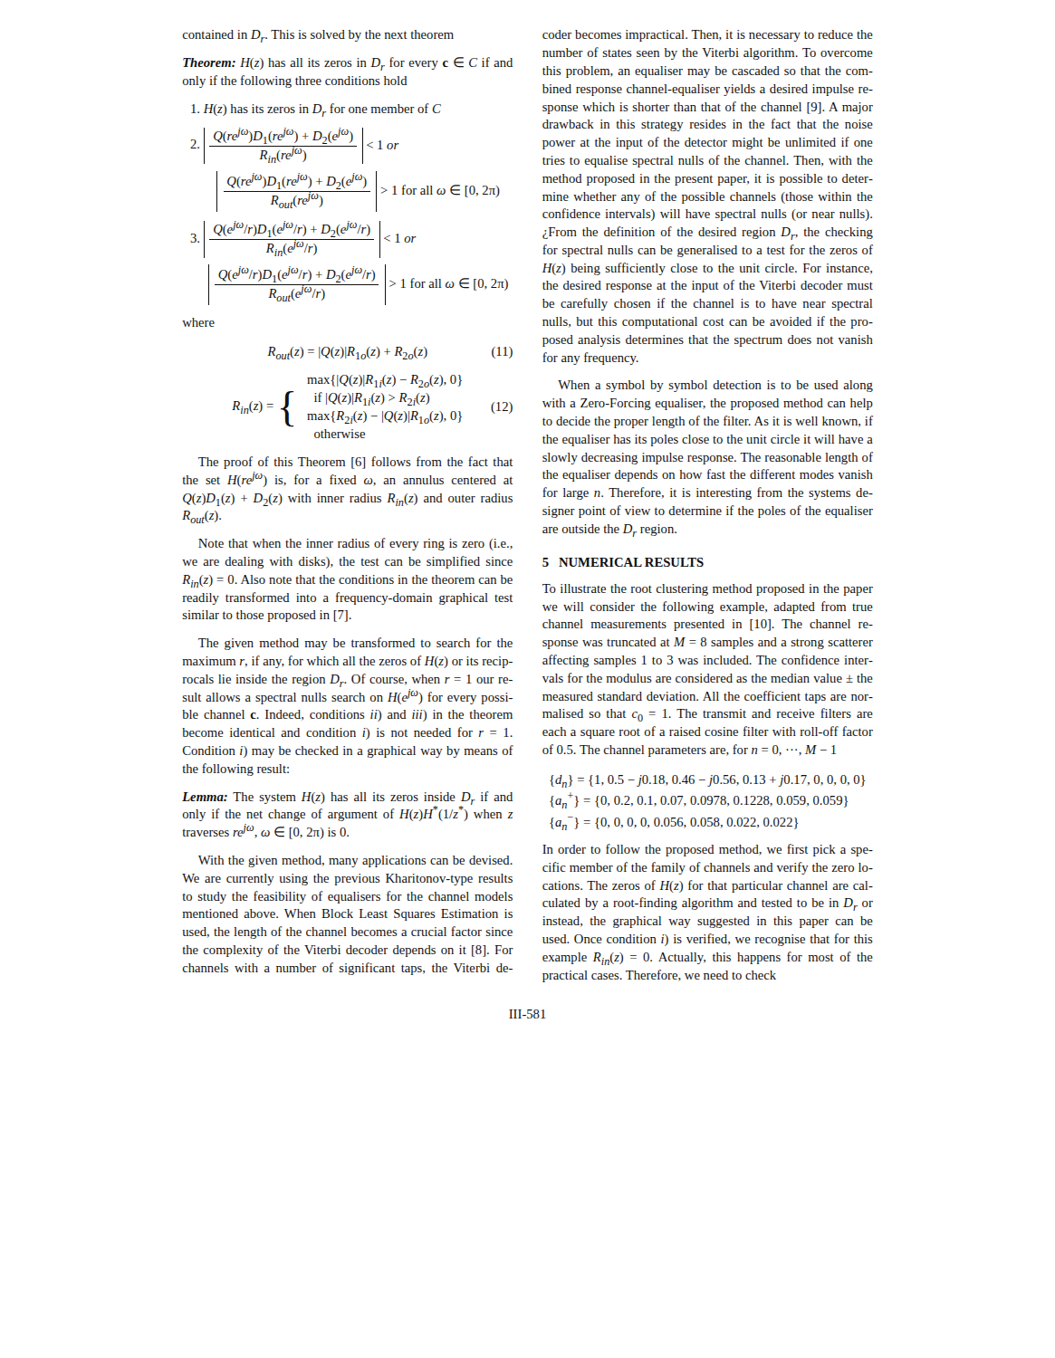contained in Dr. This is solved by the next theorem
Theorem: H(z) has all its zeros in Dr for every c ∈ C if and only if the following three conditions hold
H(z) has its zeros in Dr for one member of C
Q(rejω)D1(rejω) + D2(ejω) Rin(rejω) < 1 or
Q(rejω)D1(rejω) + D2(ejω) Rout(rejω) > 1 for all ω ∈ [0, 2π)
Q(ejω/r)D1(ejω/r) + D2(ejω/r) Rin(ejω/r) < 1 or
Q(ejω/r)D1(ejω/r) + D2(ejω/r) Rout(ejω/r) > 1 for all ω ∈ [0, 2π)
where
Rout(z) = |Q(z)|R1o(z) + R2o(z) (11)
Rin(z) = { max{|Q(z)|R1i(z) − R2o(z), 0} if |Q(z)|R1i(z) > R2i(z) max{R2i(z) − |Q(z)|R1o(z), 0} otherwise (12)
The proof of this Theorem [6] follows from the fact that the set H(rejω) is, for a fixed ω, an annulus centered at Q(z)D1(z) + D2(z) with inner radius Rin(z) and outer radius Rout(z).
Note that when the inner radius of every ring is zero (i.e., we are dealing with disks), the test can be simplified since Rin(z) = 0. Also note that the conditions in the theorem can be readily transformed into a frequency-domain graphical test similar to those proposed in [7].
The given method may be transformed to search for the maximum r, if any, for which all the zeros of H(z) or its reciprocals lie inside the region Dr. Of course, when r = 1 our result allows a spectral nulls search on H(ejω) for every possible channel c. Indeed, conditions ii) and iii) in the theorem become identical and condition i) is not needed for r = 1. Condition i) may be checked in a graphical way by means of the following result:
Lemma: The system H(z) has all its zeros inside Dr if and only if the net change of argument of H(z)H*(1/z*) when z traverses rejω, ω ∈ [0, 2π) is 0.
With the given method, many applications can be devised. We are currently using the previous Kharitonov-type results to study the feasibility of equalisers for the channel models mentioned above. When Block Least Squares Estimation is used, the length of the channel becomes a crucial factor since the complexity of the Viterbi decoder depends on it [8]. For channels with a number of significant taps, the Viterbi decoder becomes impractical. Then, it is necessary to reduce the number of states seen by the Viterbi algorithm. To overcome this problem, an equaliser may be cascaded so that the combined response channel-equaliser yields a desired impulse response which is shorter than that of the channel [9]. A major drawback in this strategy resides in the fact that the noise power at the input of the detector might be unlimited if one tries to equalise spectral nulls of the channel. Then, with the method proposed in the present paper, it is possible to determine whether any of the possible channels (those within the confidence intervals) will have spectral nulls (or near nulls). ¿From the definition of the desired region Dr, the checking for spectral nulls can be generalised to a test for the zeros of H(z) being sufficiently close to the unit circle. For instance, the desired response at the input of the Viterbi decoder must be carefully chosen if the channel is to have near spectral nulls, but this computational cost can be avoided if the proposed analysis determines that the spectrum does not vanish for any frequency.
When a symbol by symbol detection is to be used along with a Zero-Forcing equaliser, the proposed method can help to decide the proper length of the filter. As it is well known, if the equaliser has its poles close to the unit circle it will have a slowly decreasing impulse response. The reasonable length of the equaliser depends on how fast the different modes vanish for large n. Therefore, it is interesting from the systems designer point of view to determine if the poles of the equaliser are outside the Dr region.
5 NUMERICAL RESULTS
To illustrate the root clustering method proposed in the paper we will consider the following example, adapted from true channel measurements presented in [10]. The channel response was truncated at M = 8 samples and a strong scatterer affecting samples 1 to 3 was included. The confidence intervals for the modulus are considered as the median value ± the measured standard deviation. All the coefficient taps are normalised so that c0 = 1. The transmit and receive filters are each a square root of a raised cosine filter with roll-off factor of 0.5. The channel parameters are, for n = 0, ···, M − 1
{dn} = {1, 0.5 − j0.18, 0.46 − j0.56, 0.13 + j0.17, 0, 0, 0, 0}
{an+} = {0, 0.2, 0.1, 0.07, 0.0978, 0.1228, 0.059, 0.059}
{an−} = {0, 0, 0, 0, 0.056, 0.058, 0.022, 0.022}
In order to follow the proposed method, we first pick a specific member of the family of channels and verify the zero locations. The zeros of H(z) for that particular channel are calculated by a root-finding algorithm and tested to be in Dr or instead, the graphical way suggested in this paper can be used. Once condition i) is verified, we recognise that for this example Rin(z) = 0. Actually, this happens for most of the practical cases. Therefore, we need to check
III-581